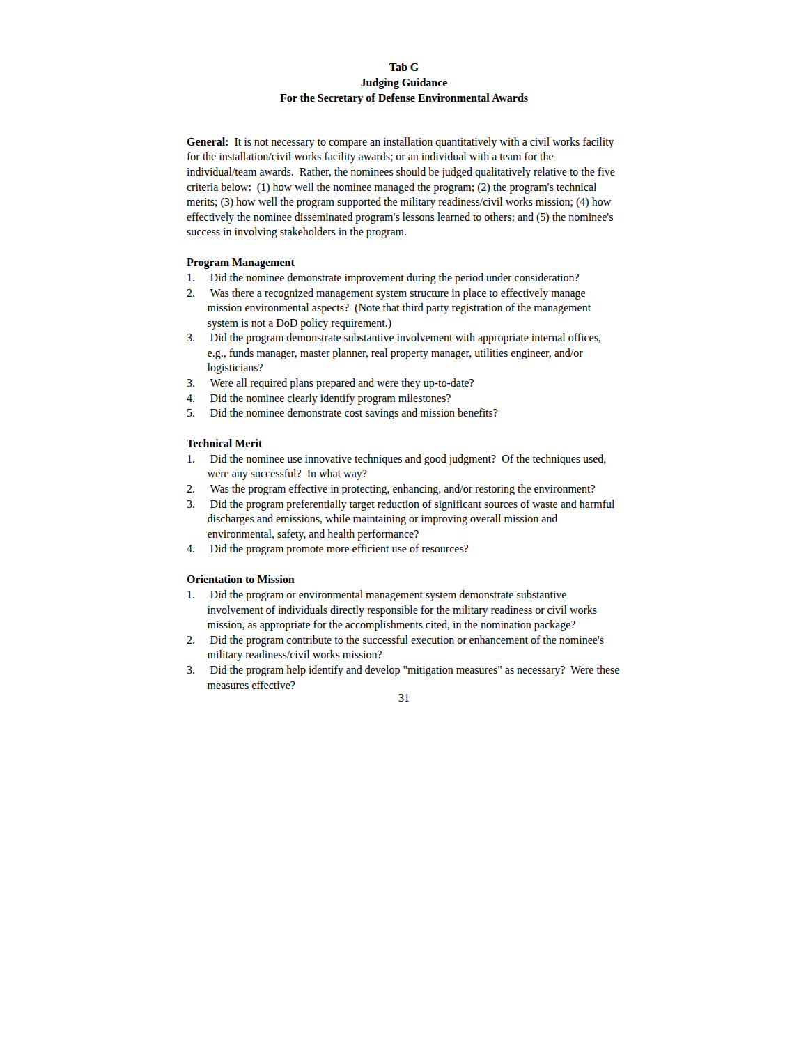Tab G Judging Guidance For the Secretary of Defense Environmental Awards
General: It is not necessary to compare an installation quantitatively with a civil works facility for the installation/civil works facility awards; or an individual with a team for the individual/team awards. Rather, the nominees should be judged qualitatively relative to the five criteria below: (1) how well the nominee managed the program; (2) the program's technical merits; (3) how well the program supported the military readiness/civil works mission; (4) how effectively the nominee disseminated program's lessons learned to others; and (5) the nominee's success in involving stakeholders in the program.
Program Management
1. Did the nominee demonstrate improvement during the period under consideration?
2. Was there a recognized management system structure in place to effectively manage mission environmental aspects? (Note that third party registration of the management system is not a DoD policy requirement.)
3. Did the program demonstrate substantive involvement with appropriate internal offices, e.g., funds manager, master planner, real property manager, utilities engineer, and/or logisticians?
3. Were all required plans prepared and were they up-to-date?
4. Did the nominee clearly identify program milestones?
5. Did the nominee demonstrate cost savings and mission benefits?
Technical Merit
1. Did the nominee use innovative techniques and good judgment? Of the techniques used, were any successful? In what way?
2. Was the program effective in protecting, enhancing, and/or restoring the environment?
3. Did the program preferentially target reduction of significant sources of waste and harmful discharges and emissions, while maintaining or improving overall mission and environmental, safety, and health performance?
4. Did the program promote more efficient use of resources?
Orientation to Mission
1. Did the program or environmental management system demonstrate substantive involvement of individuals directly responsible for the military readiness or civil works mission, as appropriate for the accomplishments cited, in the nomination package?
2. Did the program contribute to the successful execution or enhancement of the nominee's military readiness/civil works mission?
3. Did the program help identify and develop "mitigation measures" as necessary? Were these measures effective?
31